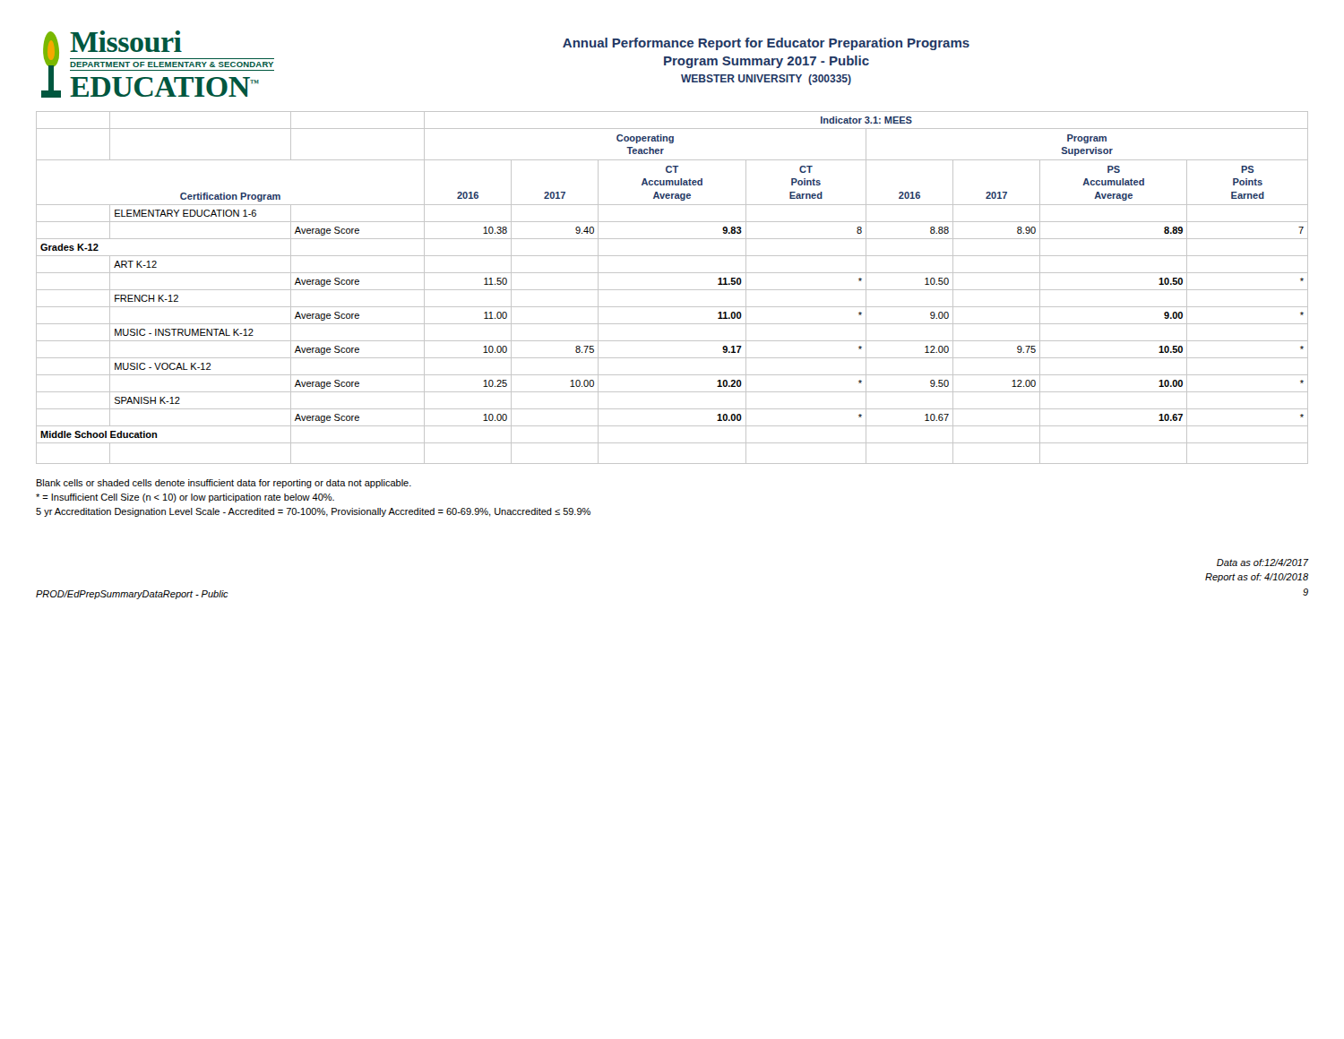Missouri
DEPARTMENT OF ELEMENTARY & SECONDARY
EDUCATION™
Annual Performance Report for Educator Preparation Programs
Program Summary 2017 - Public
WEBSTER UNIVERSITY (300335)
| | | | Indicator 3.1: MEES |
| | | | Cooperating Teacher | Program Supervisor |
| Certification Program | 2016 | 2017 | CT Accumulated Average | CT Points Earned | 2016 | 2017 | PS Accumulated Average | PS Points Earned |
| | ELEMENTARY EDUCATION 1-6 | | | | | | | | | |
| | | Average Score | 10.38 | 9.40 | 9.83 | 8 | 8.88 | 8.90 | 8.89 | 7 |
| Grades K-12 | | | | | | | | | |
| | ART K-12 | | | | | | | | | |
| | | Average Score | 11.50 | | 11.50 | * | 10.50 | | 10.50 | * |
| | FRENCH K-12 | | | | | | | | | |
| | | Average Score | 11.00 | | 11.00 | * | 9.00 | | 9.00 | * |
| | MUSIC - INSTRUMENTAL K-12 | | | | | | | | | |
| | | Average Score | 10.00 | 8.75 | 9.17 | * | 12.00 | 9.75 | 10.50 | * |
| | MUSIC - VOCAL K-12 | | | | | | | | | |
| | | Average Score | 10.25 | 10.00 | 10.20 | * | 9.50 | 12.00 | 10.00 | * |
| | SPANISH K-12 | | | | | | | | | |
| | | Average Score | 10.00 | | 10.00 | * | 10.67 | | 10.67 | * |
| Middle School Education | | | | | | | | | |
Blank cells or shaded cells denote insufficient data for reporting or data not applicable.
* = Insufficient Cell Size (n < 10) or low participation rate below 40%.
5 yr Accreditation Designation Level Scale - Accredited = 70-100%, Provisionally Accredited = 60-69.9%, Unaccredited ≤ 59.9%
PROD/EdPrepSummaryDataReport - Public
Data as of:12/4/2017
Report as of: 4/10/2018
9